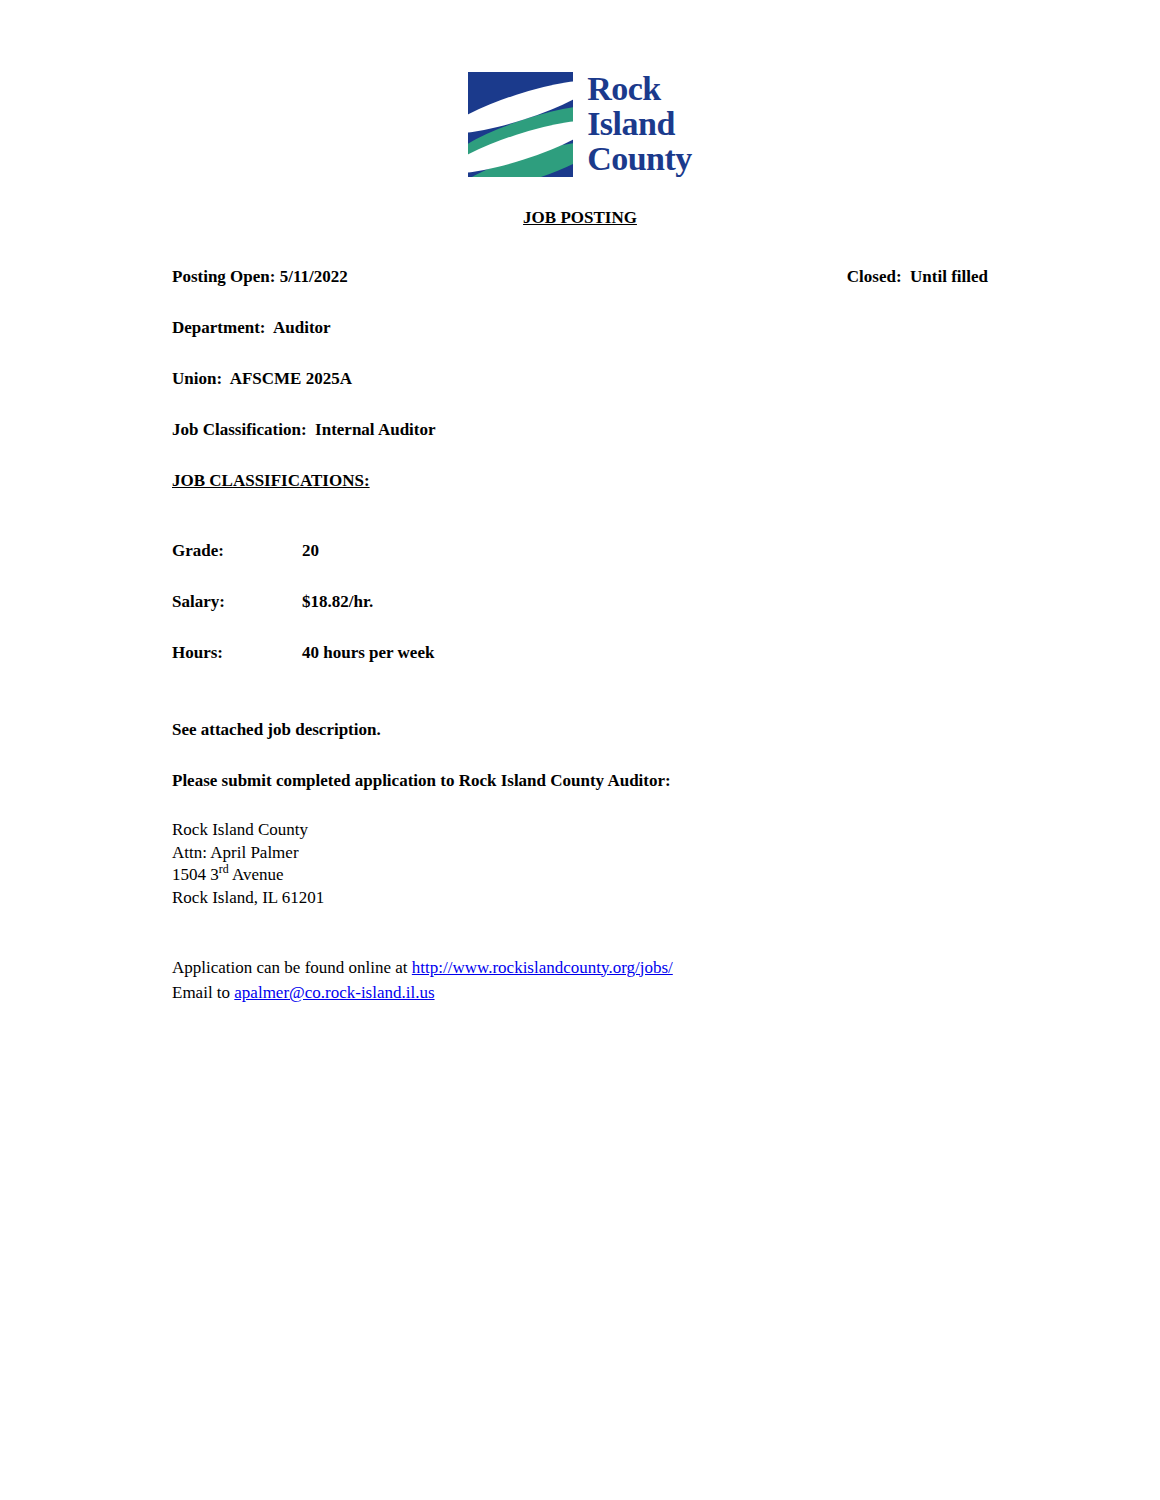Rock Island County
JOB POSTING
Posting Open: 5/11/2022 Closed: Until filled
Department: Auditor
Union: AFSCME 2025A
Job Classification: Internal Auditor
JOB CLASSIFICATIONS:
| Grade: | 20 |
| Salary: | $18.82/hr. |
| Hours: | 40 hours per week |
See attached job description.
Please submit completed application to Rock Island County Auditor:
Rock Island County
Attn: April Palmer
1504 3rd Avenue
Rock Island, IL 61201
Application can be found online at http://www.rockislandcounty.org/jobs/
Email to apalmer@co.rock-island.il.us